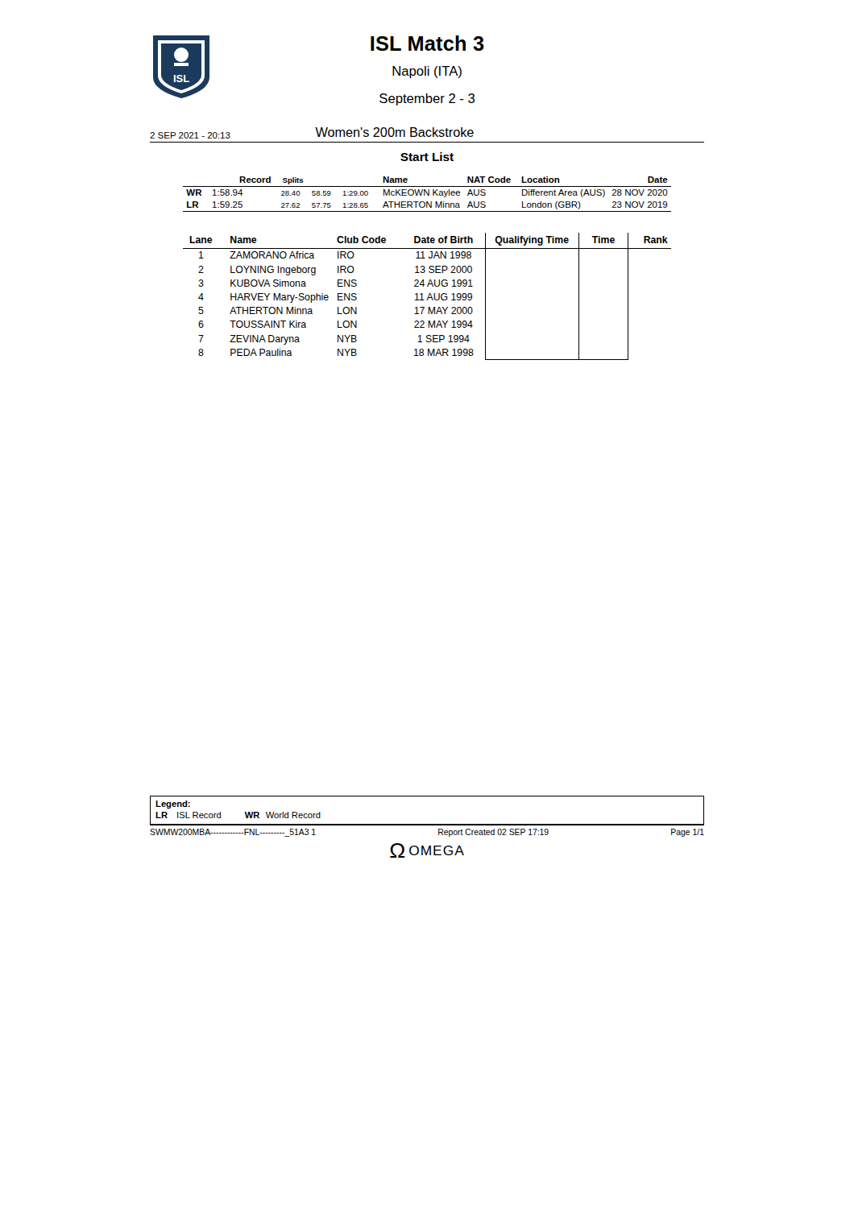ISL ISL
ISL Match 3
Napoli (ITA)
September 2 - 3
2 SEP 2021 - 20:13
Women's 200m Backstroke
Start List
| | Record | Splits | Name | NAT Code | Location | Date |
| --- | --- | --- | --- | --- | --- | --- |
| WR | 1:58.94 | 28.40 | 58.59 | 1:29.00 | McKEOWN Kaylee | AUS | Different Area (AUS) | 28 NOV 2020 |
| LR | 1:59.25 | 27.62 | 57.75 | 1:28.65 | ATHERTON Minna | AUS | London (GBR) | 23 NOV 2019 |
| Lane | Name | Club Code | Date of Birth | Qualifying Time | Time | Rank |
| --- | --- | --- | --- | --- | --- | --- |
| 1 | ZAMORANO Africa | IRO | 11 JAN 1998 | | | |
| 2 | LOYNING Ingeborg | IRO | 13 SEP 2000 | | | |
| 3 | KUBOVA Simona | ENS | 24 AUG 1991 | | | |
| 4 | HARVEY Mary-Sophie | ENS | 11 AUG 1999 | | | |
| 5 | ATHERTON Minna | LON | 17 MAY 2000 | | | |
| 6 | TOUSSAINT Kira | LON | 22 MAY 1994 | | | |
| 7 | ZEVINA Daryna | NYB | 1 SEP 1994 | | | |
| 8 | PEDA Paulina | NYB | 18 MAR 1998 | | | |
Legend:
LR ISL Record WR World Record
SWMW200MBA------------FNL---------_51A3 1
Report Created 02 SEP 17:19
Page 1/1
ΩOMEGA